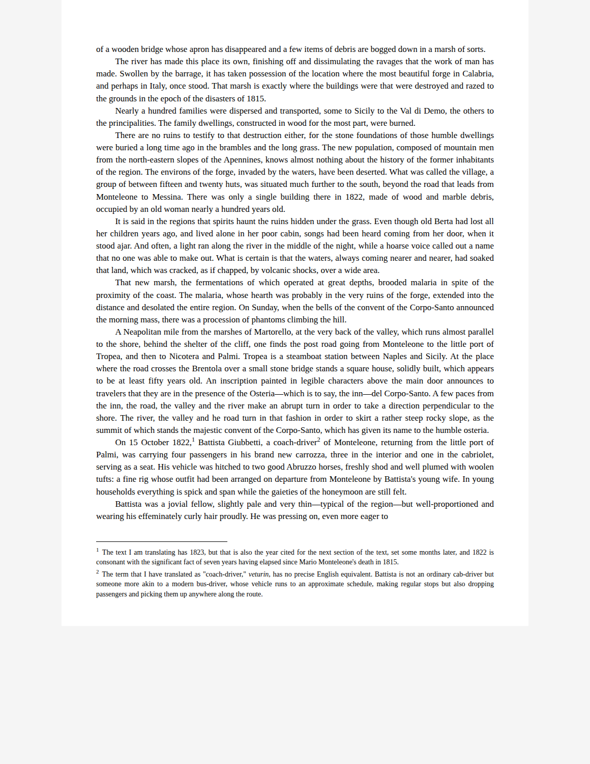of a wooden bridge whose apron has disappeared and a few items of debris are bogged down in a marsh of sorts.
The river has made this place its own, finishing off and dissimulating the ravages that the work of man has made. Swollen by the barrage, it has taken possession of the location where the most beautiful forge in Calabria, and perhaps in Italy, once stood. That marsh is exactly where the buildings were that were destroyed and razed to the grounds in the epoch of the disasters of 1815.
Nearly a hundred families were dispersed and transported, some to Sicily to the Val di Demo, the others to the principalities. The family dwellings, constructed in wood for the most part, were burned.
There are no ruins to testify to that destruction either, for the stone foundations of those humble dwellings were buried a long time ago in the brambles and the long grass. The new population, composed of mountain men from the north-eastern slopes of the Apennines, knows almost nothing about the history of the former inhabitants of the region. The environs of the forge, invaded by the waters, have been deserted. What was called the village, a group of between fifteen and twenty huts, was situated much further to the south, beyond the road that leads from Monteleone to Messina. There was only a single building there in 1822, made of wood and marble debris, occupied by an old woman nearly a hundred years old.
It is said in the regions that spirits haunt the ruins hidden under the grass. Even though old Berta had lost all her children years ago, and lived alone in her poor cabin, songs had been heard coming from her door, when it stood ajar. And often, a light ran along the river in the middle of the night, while a hoarse voice called out a name that no one was able to make out. What is certain is that the waters, always coming nearer and nearer, had soaked that land, which was cracked, as if chapped, by volcanic shocks, over a wide area.
That new marsh, the fermentations of which operated at great depths, brooded malaria in spite of the proximity of the coast. The malaria, whose hearth was probably in the very ruins of the forge, extended into the distance and desolated the entire region. On Sunday, when the bells of the convent of the Corpo-Santo announced the morning mass, there was a procession of phantoms climbing the hill.
A Neapolitan mile from the marshes of Martorello, at the very back of the valley, which runs almost parallel to the shore, behind the shelter of the cliff, one finds the post road going from Monteleone to the little port of Tropea, and then to Nicotera and Palmi. Tropea is a steamboat station between Naples and Sicily. At the place where the road crosses the Brentola over a small stone bridge stands a square house, solidly built, which appears to be at least fifty years old. An inscription painted in legible characters above the main door announces to travelers that they are in the presence of the Osteria—which is to say, the inn—del Corpo-Santo. A few paces from the inn, the road, the valley and the river make an abrupt turn in order to take a direction perpendicular to the shore. The river, the valley and he road turn in that fashion in order to skirt a rather steep rocky slope, as the summit of which stands the majestic convent of the Corpo-Santo, which has given its name to the humble osteria.
On 15 October 1822,1 Battista Giubbetti, a coach-driver2 of Monteleone, returning from the little port of Palmi, was carrying four passengers in his brand new carrozza, three in the interior and one in the cabriolet, serving as a seat. His vehicle was hitched to two good Abruzzo horses, freshly shod and well plumed with woolen tufts: a fine rig whose outfit had been arranged on departure from Monteleone by Battista's young wife. In young households everything is spick and span while the gaieties of the honeymoon are still felt.
Battista was a jovial fellow, slightly pale and very thin—typical of the region—but well-proportioned and wearing his effeminately curly hair proudly. He was pressing on, even more eager to
1 The text I am translating has 1823, but that is also the year cited for the next section of the text, set some months later, and 1822 is consonant with the significant fact of seven years having elapsed since Mario Monteleone's death in 1815.
2 The term that I have translated as "coach-driver," veturin, has no precise English equivalent. Battista is not an ordinary cab-driver but someone more akin to a modern bus-driver, whose vehicle runs to an approximate schedule, making regular stops but also dropping passengers and picking them up anywhere along the route.